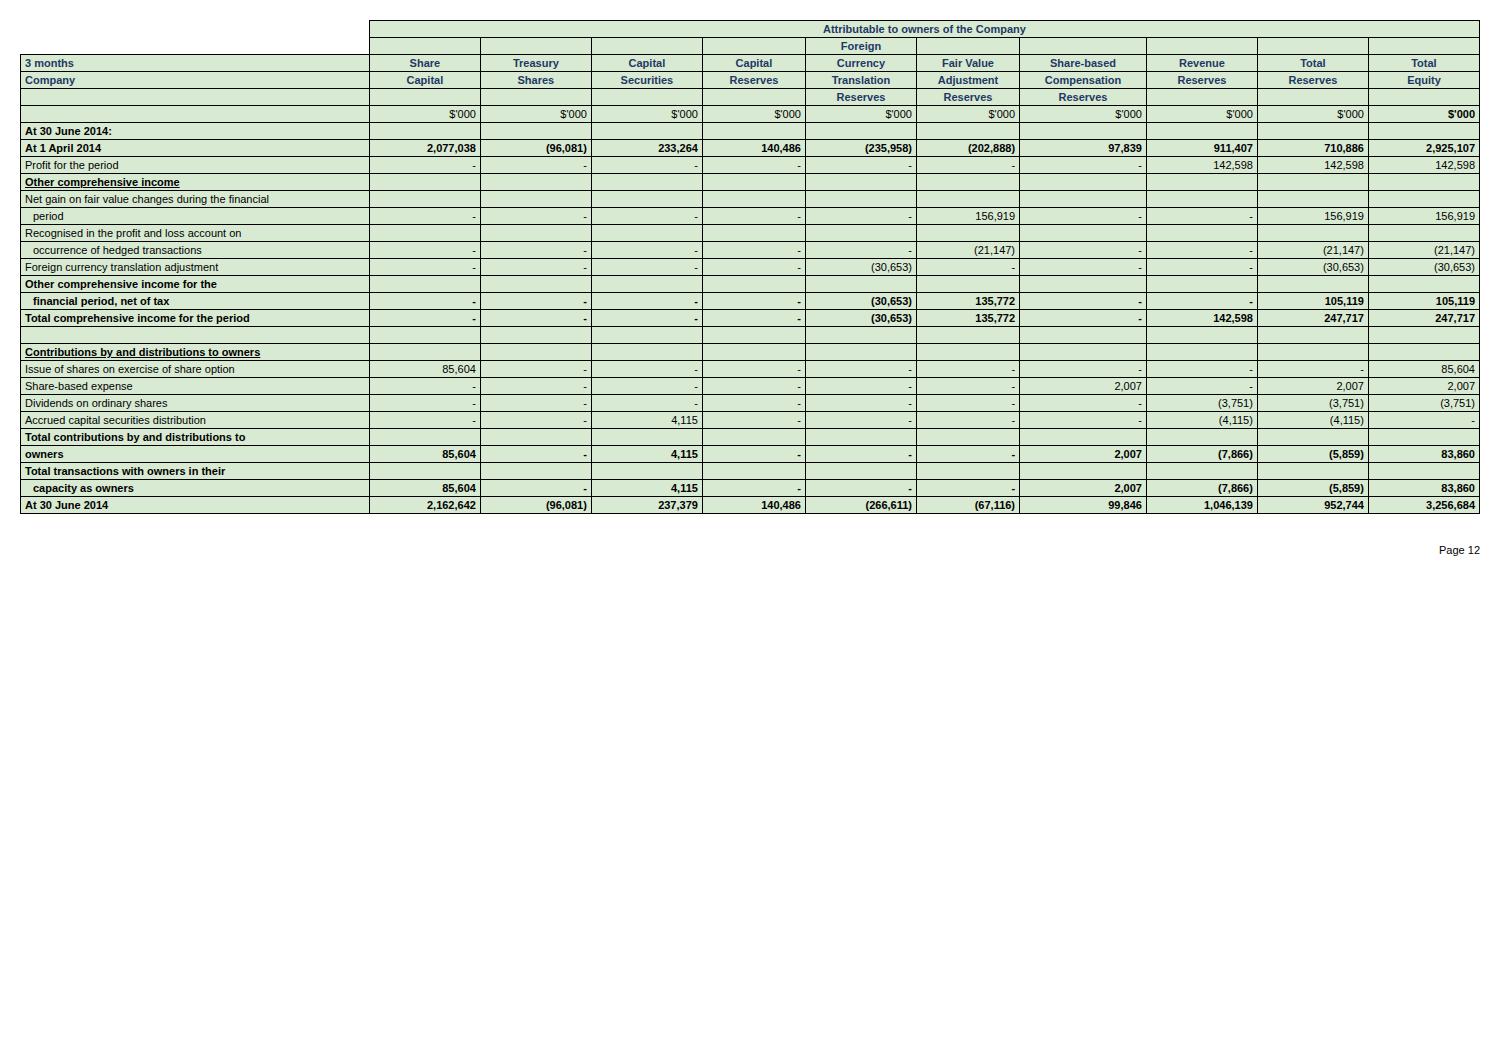| | Attributable to owners of the Company |
| | | | | | Foreign | | | | | |
| 3 months | Share | Treasury | Capital | Capital | Currency | Fair Value | Share-based | Revenue | Total | Total |
| Company | Capital | Shares | Securities | Reserves | Translation | Adjustment | Compensation | Reserves | Reserves | Equity |
| | | | | | Reserves | Reserves | Reserves | | | |
| | $'000 | $'000 | $'000 | $'000 | $'000 | $'000 | $'000 | $'000 | $'000 | $'000 |
| At 30 June 2014: | | | | | | | | | | |
| At 1 April 2014 | 2,077,038 | (96,081) | 233,264 | 140,486 | (235,958) | (202,888) | 97,839 | 911,407 | 710,886 | 2,925,107 |
| Profit for the period | - | - | - | - | - | - | - | 142,598 | 142,598 | 142,598 |
| Other comprehensive income | | | | | | | | | | |
| Net gain on fair value changes during the financial | | | | | | | | | | |
| period | - | - | - | - | - | 156,919 | - | - | 156,919 | 156,919 |
| Recognised in the profit and loss account on | | | | | | | | | | |
| occurrence of hedged transactions | - | - | - | - | - | (21,147) | - | - | (21,147) | (21,147) |
| Foreign currency translation adjustment | - | - | - | - | (30,653) | - | - | - | (30,653) | (30,653) |
| Other comprehensive income for the | | | | | | | | | | |
| financial period, net of tax | - | - | - | - | (30,653) | 135,772 | - | - | 105,119 | 105,119 |
| Total comprehensive income for the period | - | - | - | - | (30,653) | 135,772 | - | 142,598 | 247,717 | 247,717 |
| Contributions by and distributions to owners | | | | | | | | | | |
| Issue of shares on exercise of share option | 85,604 | - | - | - | - | - | - | - | - | 85,604 |
| Share-based expense | - | - | - | - | - | - | 2,007 | - | 2,007 | 2,007 |
| Dividends on ordinary shares | - | - | - | - | - | - | - | (3,751) | (3,751) | (3,751) |
| Accrued capital securities distribution | - | - | 4,115 | - | - | - | - | (4,115) | (4,115) | - |
| Total contributions by and distributions to | | | | | | | | | | |
| owners | 85,604 | - | 4,115 | - | - | - | 2,007 | (7,866) | (5,859) | 83,860 |
| Total transactions with owners in their | | | | | | | | | | |
| capacity as owners | 85,604 | - | 4,115 | - | - | - | 2,007 | (7,866) | (5,859) | 83,860 |
| At 30 June 2014 | 2,162,642 | (96,081) | 237,379 | 140,486 | (266,611) | (67,116) | 99,846 | 1,046,139 | 952,744 | 3,256,684 |
Page 12